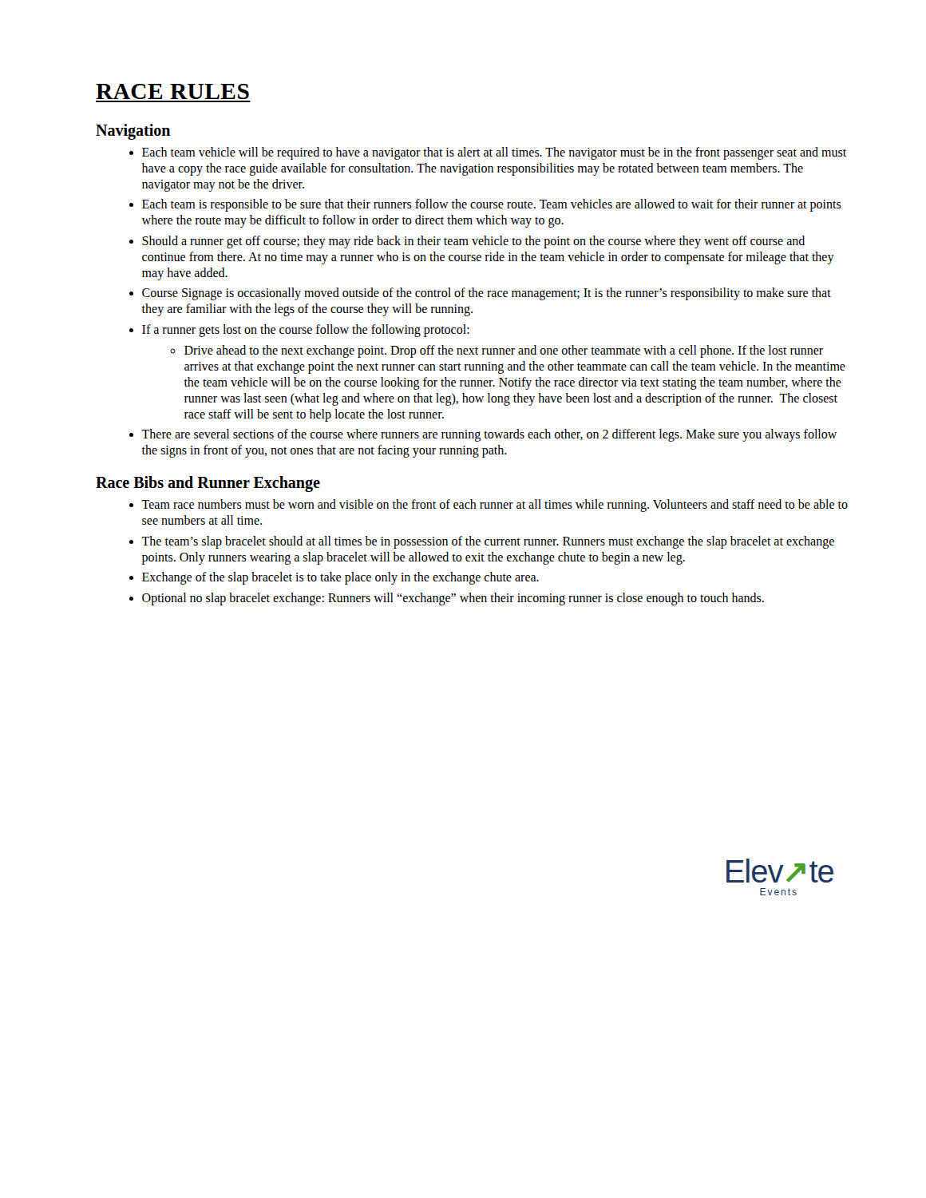RACE RULES
Navigation
Each team vehicle will be required to have a navigator that is alert at all times. The navigator must be in the front passenger seat and must have a copy the race guide available for consultation. The navigation responsibilities may be rotated between team members. The navigator may not be the driver.
Each team is responsible to be sure that their runners follow the course route. Team vehicles are allowed to wait for their runner at points where the route may be difficult to follow in order to direct them which way to go.
Should a runner get off course; they may ride back in their team vehicle to the point on the course where they went off course and continue from there. At no time may a runner who is on the course ride in the team vehicle in order to compensate for mileage that they may have added.
Course Signage is occasionally moved outside of the control of the race management; It is the runner’s responsibility to make sure that they are familiar with the legs of the course they will be running.
If a runner gets lost on the course follow the following protocol:
Drive ahead to the next exchange point. Drop off the next runner and one other teammate with a cell phone. If the lost runner arrives at that exchange point the next runner can start running and the other teammate can call the team vehicle. In the meantime the team vehicle will be on the course looking for the runner. Notify the race director via text stating the team number, where the runner was last seen (what leg and where on that leg), how long they have been lost and a description of the runner. The closest race staff will be sent to help locate the lost runner.
There are several sections of the course where runners are running towards each other, on 2 different legs. Make sure you always follow the signs in front of you, not ones that are not facing your running path.
Race Bibs and Runner Exchange
Team race numbers must be worn and visible on the front of each runner at all times while running. Volunteers and staff need to be able to see numbers at all time.
The team’s slap bracelet should at all times be in possession of the current runner. Runners must exchange the slap bracelet at exchange points. Only runners wearing a slap bracelet will be allowed to exit the exchange chute to begin a new leg.
Exchange of the slap bracelet is to take place only in the exchange chute area.
Optional no slap bracelet exchange: Runners will “exchange” when their incoming runner is close enough to touch hands.
Elev↗te Events